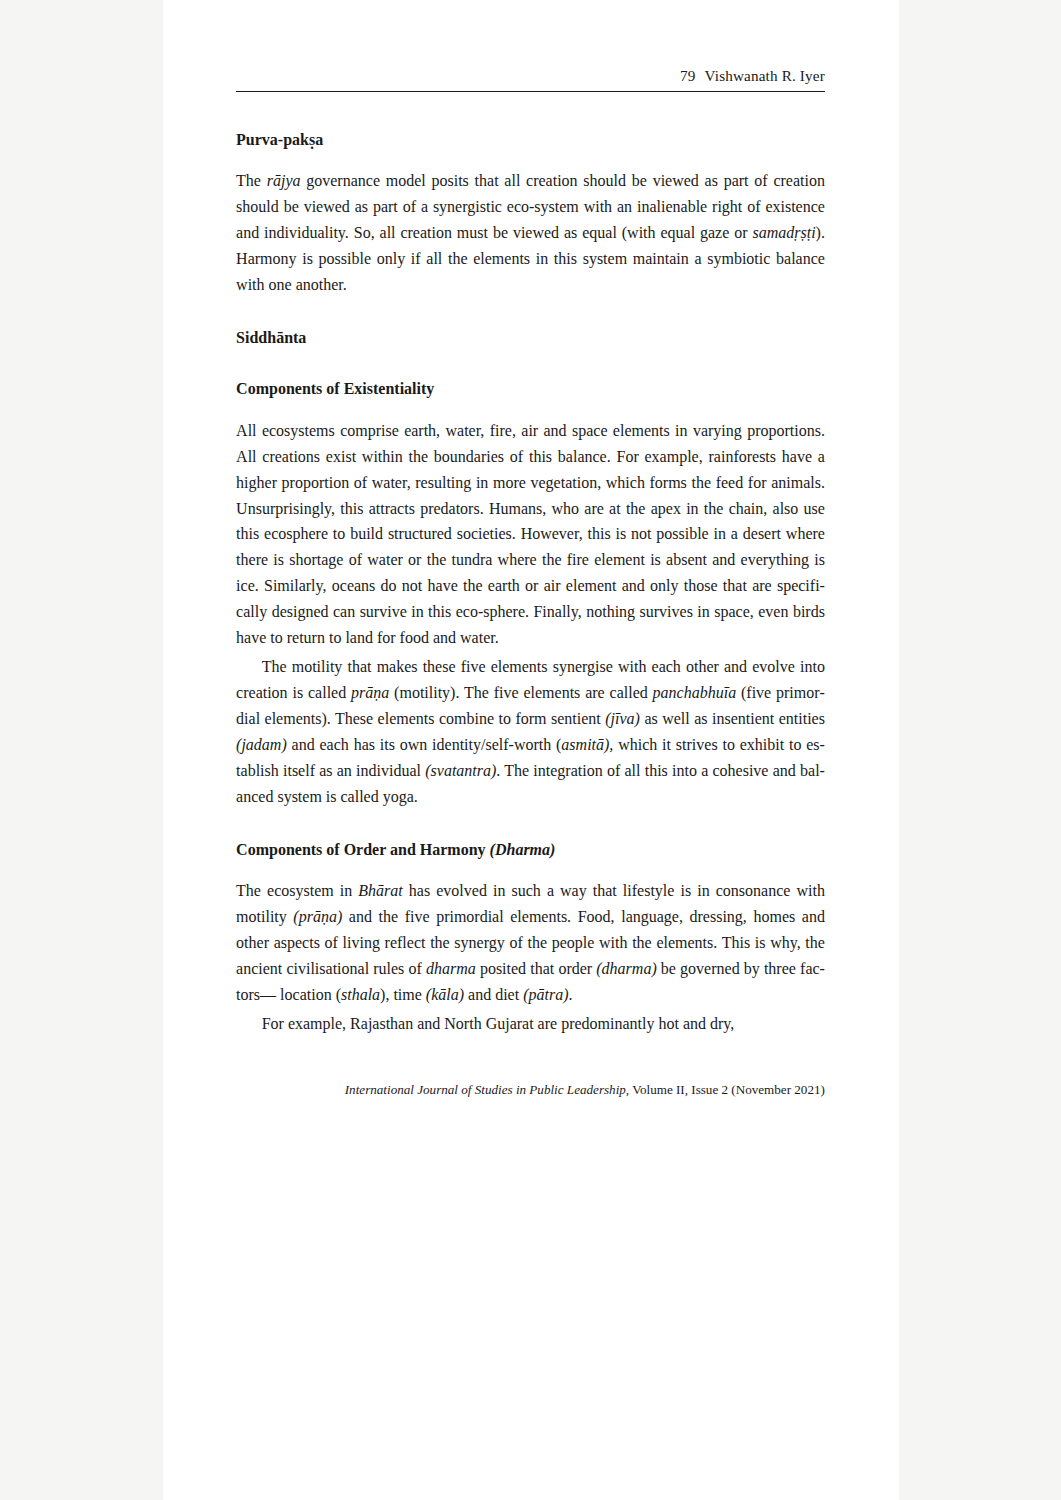79 Vishwanath R. Iyer
Purva-pakṣa
The rājya governance model posits that all creation should be viewed as part of creation should be viewed as part of a synergistic eco-system with an inalienable right of existence and individuality. So, all creation must be viewed as equal (with equal gaze or samadṛṣṭi). Harmony is possible only if all the elements in this system maintain a symbiotic balance with one another.
Siddhānta
Components of Existentiality
All ecosystems comprise earth, water, fire, air and space elements in varying proportions. All creations exist within the boundaries of this balance. For example, rainforests have a higher proportion of water, resulting in more vegetation, which forms the feed for animals. Unsurprisingly, this attracts predators. Humans, who are at the apex in the chain, also use this ecosphere to build structured societies. However, this is not possible in a desert where there is shortage of water or the tundra where the fire element is absent and everything is ice. Similarly, oceans do not have the earth or air element and only those that are specifically designed can survive in this eco-sphere. Finally, nothing survives in space, even birds have to return to land for food and water.
The motility that makes these five elements synergise with each other and evolve into creation is called prāṇa (motility). The five elements are called panchabhuīa (five primordial elements). These elements combine to form sentient (jīva) as well as insentient entities (jadam) and each has its own identity/self-worth (asmitā), which it strives to exhibit to establish itself as an individual (svatantra). The integration of all this into a cohesive and balanced system is called yoga.
Components of Order and Harmony (Dharma)
The ecosystem in Bhārat has evolved in such a way that lifestyle is in consonance with motility (prāṇa) and the five primordial elements. Food, language, dressing, homes and other aspects of living reflect the synergy of the people with the elements. This is why, the ancient civilisational rules of dharma posited that order (dharma) be governed by three factors— location (sthala), time (kāla) and diet (pātra).
For example, Rajasthan and North Gujarat are predominantly hot and dry,
International Journal of Studies in Public Leadership, Volume II, Issue 2 (November 2021)